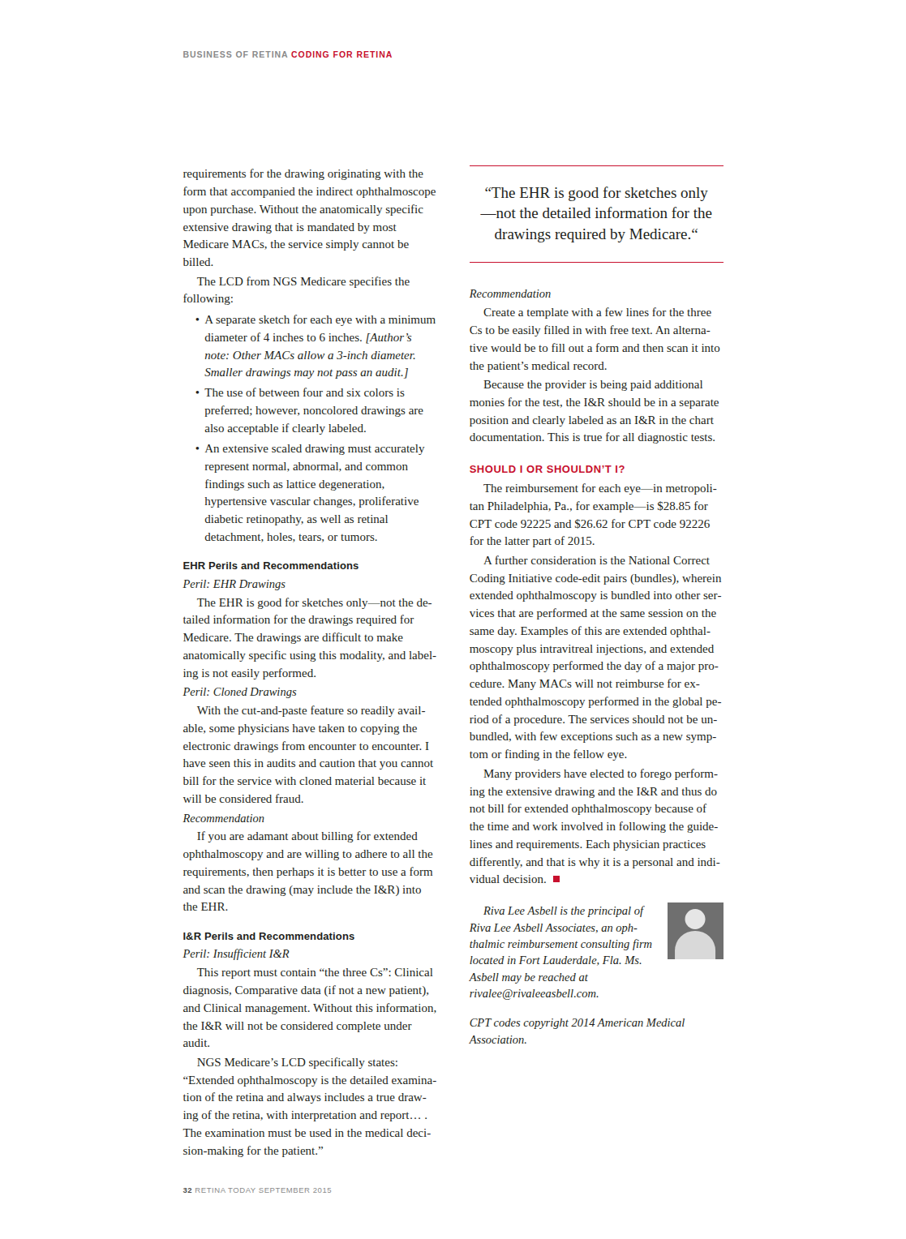Business of Retina Coding for Retina
requirements for the drawing originating with the form that accompanied the indirect ophthalmoscope upon purchase. Without the anatomically specific extensive drawing that is mandated by most Medicare MACs, the service simply cannot be billed.
The LCD from NGS Medicare specifies the following:
A separate sketch for each eye with a minimum diameter of 4 inches to 6 inches. [Author’s note: Other MACs allow a 3-inch diameter. Smaller drawings may not pass an audit.]
The use of between four and six colors is preferred; however, noncolored drawings are also acceptable if clearly labeled.
An extensive scaled drawing must accurately represent normal, abnormal, and common findings such as lattice degeneration, hypertensive vascular changes, proliferative diabetic retinopathy, as well as retinal detachment, holes, tears, or tumors.
EHR Perils and Recommendations
Peril: EHR Drawings
The EHR is good for sketches only—not the detailed information for the drawings required for Medicare. The drawings are difficult to make anatomically specific using this modality, and labeling is not easily performed.
Peril: Cloned Drawings
With the cut-and-paste feature so readily available, some physicians have taken to copying the electronic drawings from encounter to encounter. I have seen this in audits and caution that you cannot bill for the service with cloned material because it will be considered fraud.
Recommendation
If you are adamant about billing for extended ophthalmoscopy and are willing to adhere to all the requirements, then perhaps it is better to use a form and scan the drawing (may include the I&R) into the EHR.
I&R Perils and Recommendations
Peril: Insufficient I&R
This report must contain “the three Cs”: Clinical diagnosis, Comparative data (if not a new patient), and Clinical management. Without this information, the I&R will not be considered complete under audit.
NGS Medicare’s LCD specifically states: “Extended ophthalmoscopy is the detailed examination of the retina and always includes a true drawing of the retina, with interpretation and report… . The examination must be used in the medical decision-making for the patient.”
“The EHR is good for sketches only—not the detailed information for the drawings required by Medicare.“
Recommendation
Create a template with a few lines for the three Cs to be easily filled in with free text. An alternative would be to fill out a form and then scan it into the patient’s medical record.
Because the provider is being paid additional monies for the test, the I&R should be in a separate position and clearly labeled as an I&R in the chart documentation. This is true for all diagnostic tests.
Should I or Shouldn’t I?
The reimbursement for each eye—in metropolitan Philadelphia, Pa., for example—is $28.85 for CPT code 92225 and $26.62 for CPT code 92226 for the latter part of 2015.
A further consideration is the National Correct Coding Initiative code-edit pairs (bundles), wherein extended ophthalmoscopy is bundled into other services that are performed at the same session on the same day. Examples of this are extended ophthalmoscopy plus intravitreal injections, and extended ophthalmoscopy performed the day of a major procedure. Many MACs will not reimburse for extended ophthalmoscopy performed in the global period of a procedure. The services should not be unbundled, with few exceptions such as a new symptom or finding in the fellow eye.
Many providers have elected to forego performing the extensive drawing and the I&R and thus do not bill for extended ophthalmoscopy because of the time and work involved in following the guidelines and requirements. Each physician practices differently, and that is why it is a personal and individual decision.
Riva Lee Asbell is the principal of Riva Lee Asbell Associates, an ophthalmic reimbursement consulting firm located in Fort Lauderdale, Fla. Ms. Asbell may be reached at rivalee@rivaleeasbell.com.
CPT codes copyright 2014 American Medical Association.
32 Retina Today September 2015